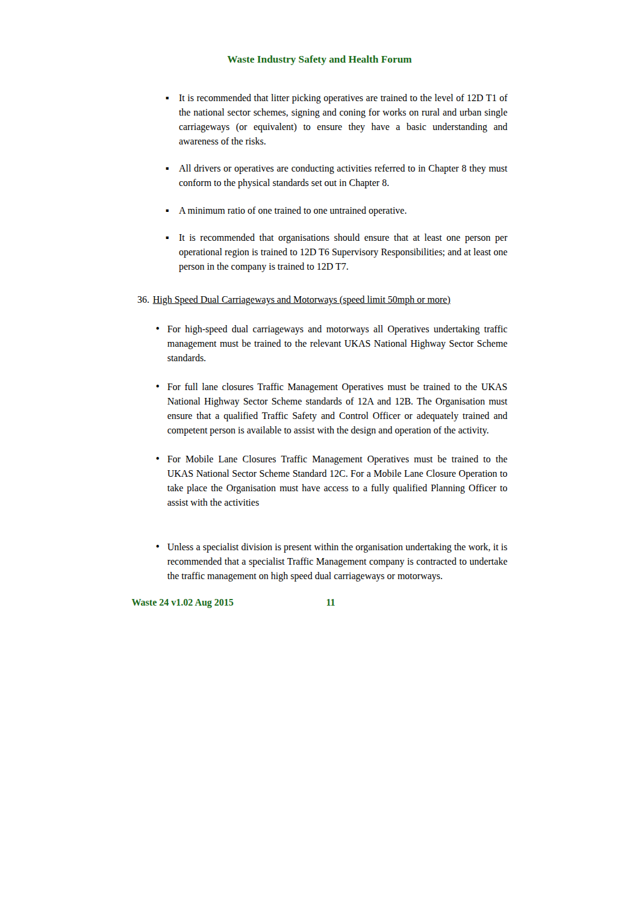Waste Industry Safety and Health Forum
It is recommended that litter picking operatives are trained to the level of 12D T1 of the national sector schemes, signing and coning for works on rural and urban single carriageways (or equivalent) to ensure they have a basic understanding and awareness of the risks.
All drivers or operatives are conducting activities referred to in Chapter 8 they must conform to the physical standards set out in Chapter 8.
A minimum ratio of one trained to one untrained operative.
It is recommended that organisations should ensure that at least one person per operational region is trained to 12D T6 Supervisory Responsibilities; and at least one person in the company is trained to 12D T7.
36. High Speed Dual Carriageways and Motorways (speed limit 50mph or more)
For high-speed dual carriageways and motorways all Operatives undertaking traffic management must be trained to the relevant UKAS National Highway Sector Scheme standards.
For full lane closures Traffic Management Operatives must be trained to the UKAS National Highway Sector Scheme standards of 12A and 12B. The Organisation must ensure that a qualified Traffic Safety and Control Officer or adequately trained and competent person is available to assist with the design and operation of the activity.
For Mobile Lane Closures Traffic Management Operatives must be trained to the UKAS National Sector Scheme Standard 12C. For a Mobile Lane Closure Operation to take place the Organisation must have access to a fully qualified Planning Officer to assist with the activities
Unless a specialist division is present within the organisation undertaking the work, it is recommended that a specialist Traffic Management company is contracted to undertake the traffic management on high speed dual carriageways or motorways.
Waste 24 v1.02 Aug 201511